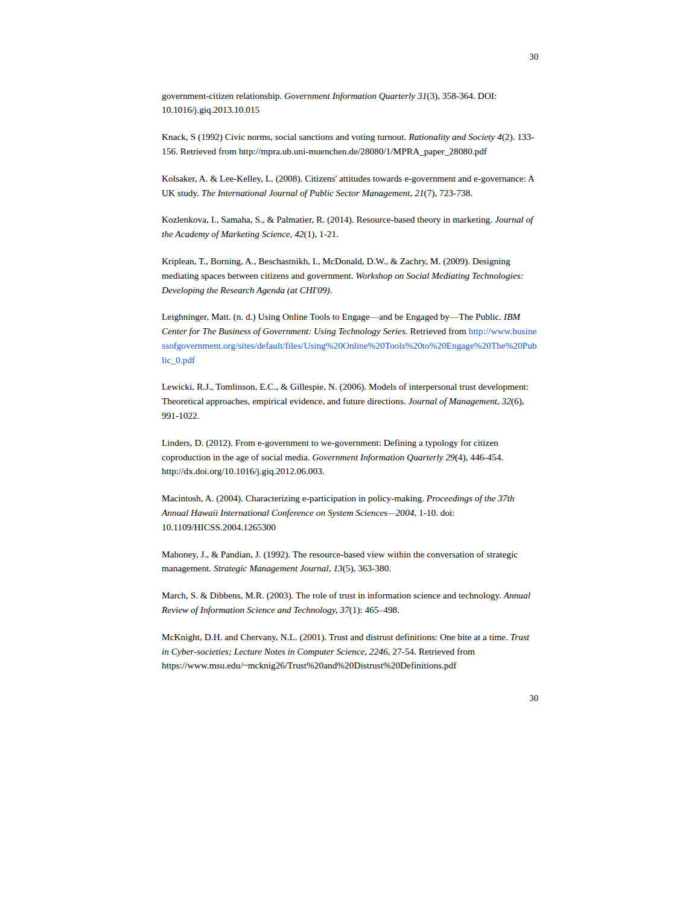30
government-citizen relationship. Government Information Quarterly 31(3), 358-364. DOI: 10.1016/j.giq.2013.10.015
Knack, S (1992) Civic norms, social sanctions and voting turnout. Rationality and Society 4(2). 133-156. Retrieved from http://mpra.ub.uni-muenchen.de/28080/1/MPRA_paper_28080.pdf
Kolsaker, A. & Lee-Kelley, L. (2008). Citizens' attitudes towards e-government and e-governance: A UK study. The International Journal of Public Sector Management, 21(7), 723-738.
Kozlenkova, I., Samaha, S., & Palmatier, R. (2014). Resource-based theory in marketing. Journal of the Academy of Marketing Science, 42(1), 1-21.
Kriplean, T., Borning, A., Beschastnikh, I., McDonald, D.W., & Zachry, M. (2009). Designing mediating spaces between citizens and government. Workshop on Social Mediating Technologies: Developing the Research Agenda (at CHI'09).
Leighninger, Matt. (n. d.) Using Online Tools to Engage—and be Engaged by—The Public. IBM Center for The Business of Government: Using Technology Series. Retrieved from http://www.businessofgovernment.org/sites/default/files/Using%20Online%20Tools%20to%20Engage%20The%20Public_0.pdf
Lewicki, R.J., Tomlinson, E.C., & Gillespie, N. (2006). Models of interpersonal trust development: Theoretical approaches, empirical evidence, and future directions. Journal of Management, 32(6), 991-1022.
Linders, D. (2012). From e-government to we-government: Defining a typology for citizen coproduction in the age of social media. Government Information Quarterly 29(4), 446-454. http://dx.doi.org/10.1016/j.giq.2012.06.003.
Macintosh, A. (2004). Characterizing e-participation in policy-making. Proceedings of the 37th Annual Hawaii International Conference on System Sciences—2004, 1-10. doi: 10.1109/HICSS.2004.1265300
Mahoney, J., & Pandian, J. (1992). The resource-based view within the conversation of strategic management. Strategic Management Journal, 13(5), 363-380.
March, S. & Dibbens, M.R. (2003). The role of trust in information science and technology. Annual Review of Information Science and Technology, 37(1): 465–498.
McKnight, D.H. and Chervany, N.L. (2001). Trust and distrust definitions: One bite at a time. Trust in Cyber-societies; Lecture Notes in Computer Science, 2246, 27-54. Retrieved from https://www.msu.edu/~mcknig26/Trust%20and%20Distrust%20Definitions.pdf
30